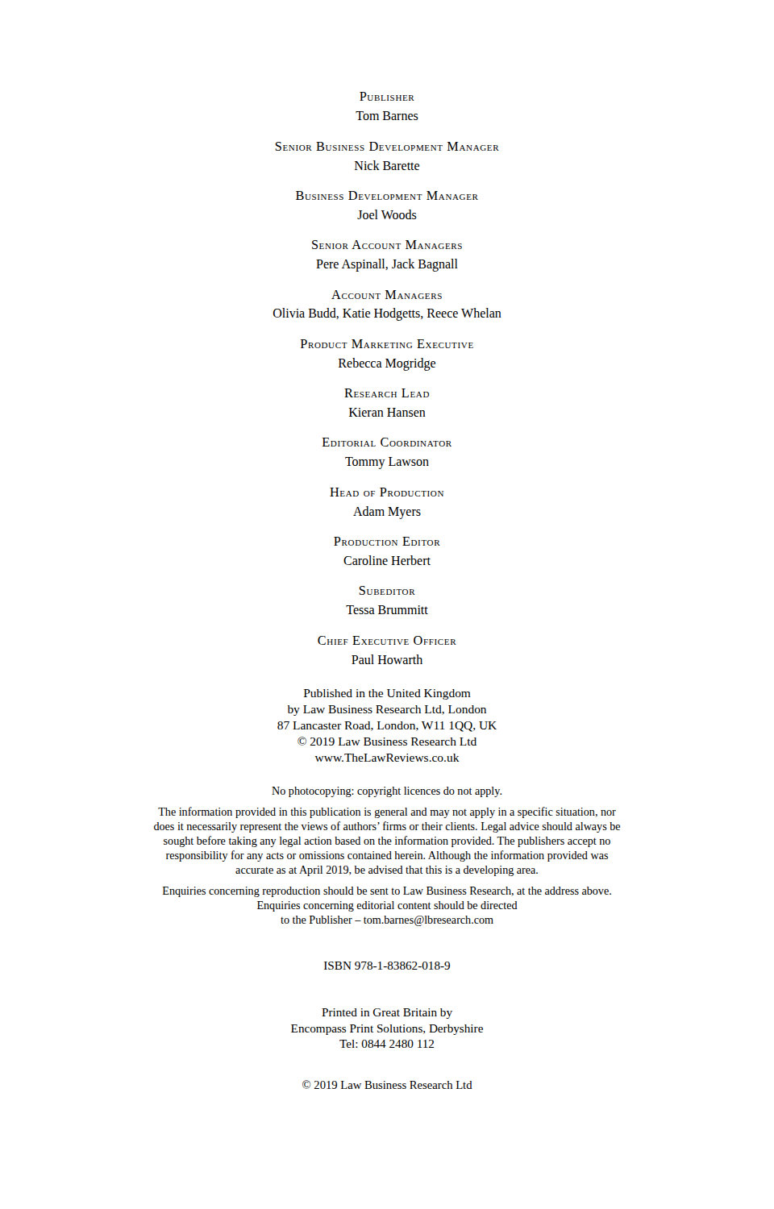Publisher
Tom Barnes
Senior Business Development Manager
Nick Barette
Business Development Manager
Joel Woods
Senior Account Managers
Pere Aspinall, Jack Bagnall
Account Managers
Olivia Budd, Katie Hodgetts, Reece Whelan
Product Marketing Executive
Rebecca Mogridge
Research Lead
Kieran Hansen
Editorial Coordinator
Tommy Lawson
Head of Production
Adam Myers
Production Editor
Caroline Herbert
Subeditor
Tessa Brummitt
Chief Executive Officer
Paul Howarth
Published in the United Kingdom
by Law Business Research Ltd, London
87 Lancaster Road, London, W11 1QQ, UK
© 2019 Law Business Research Ltd
www.TheLawReviews.co.uk
No photocopying: copyright licences do not apply.
The information provided in this publication is general and may not apply in a specific situation, nor does it necessarily represent the views of authors’ firms or their clients. Legal advice should always be sought before taking any legal action based on the information provided. The publishers accept no responsibility for any acts or omissions contained herein. Although the information provided was accurate as at April 2019, be advised that this is a developing area.
Enquiries concerning reproduction should be sent to Law Business Research, at the address above. Enquiries concerning editorial content should be directed
to the Publisher – tom.barnes@lbresearch.com
ISBN 978-1-83862-018-9
Printed in Great Britain by
Encompass Print Solutions, Derbyshire
Tel: 0844 2480 112
© 2019 Law Business Research Ltd